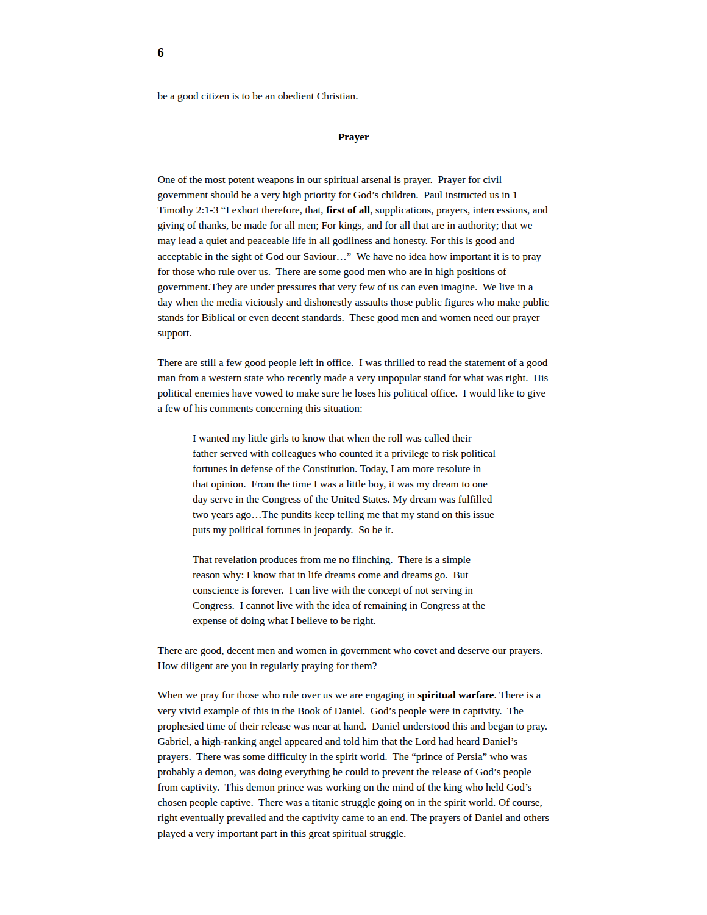6
be a good citizen is to be an obedient Christian.
Prayer
One of the most potent weapons in our spiritual arsenal is prayer. Prayer for civil government should be a very high priority for God’s children. Paul instructed us in 1 Timothy 2:1-3 “I exhort therefore, that, first of all, supplications, prayers, intercessions, and giving of thanks, be made for all men; For kings, and for all that are in authority; that we may lead a quiet and peaceable life in all godliness and honesty. For this is good and acceptable in the sight of God our Saviour…” We have no idea how important it is to pray for those who rule over us. There are some good men who are in high positions of government.They are under pressures that very few of us can even imagine. We live in a day when the media viciously and dishonestly assaults those public figures who make public stands for Biblical or even decent standards. These good men and women need our prayer support.
There are still a few good people left in office. I was thrilled to read the statement of a good man from a western state who recently made a very unpopular stand for what was right. His political enemies have vowed to make sure he loses his political office. I would like to give a few of his comments concerning this situation:
I wanted my little girls to know that when the roll was called their father served with colleagues who counted it a privilege to risk political fortunes in defense of the Constitution. Today, I am more resolute in that opinion. From the time I was a little boy, it was my dream to one day serve in the Congress of the United States. My dream was fulfilled two years ago…The pundits keep telling me that my stand on this issue puts my political fortunes in jeopardy. So be it.
That revelation produces from me no flinching. There is a simple reason why: I know that in life dreams come and dreams go. But conscience is forever. I can live with the concept of not serving in Congress. I cannot live with the idea of remaining in Congress at the expense of doing what I believe to be right.
There are good, decent men and women in government who covet and deserve our prayers. How diligent are you in regularly praying for them?
When we pray for those who rule over us we are engaging in spiritual warfare. There is a very vivid example of this in the Book of Daniel. God’s people were in captivity. The prophesied time of their release was near at hand. Daniel understood this and began to pray. Gabriel, a high-ranking angel appeared and told him that the Lord had heard Daniel’s prayers. There was some difficulty in the spirit world. The “prince of Persia” who was probably a demon, was doing everything he could to prevent the release of God’s people from captivity. This demon prince was working on the mind of the king who held God’s chosen people captive. There was a titanic struggle going on in the spirit world. Of course, right eventually prevailed and the captivity came to an end. The prayers of Daniel and others played a very important part in this great spiritual struggle.